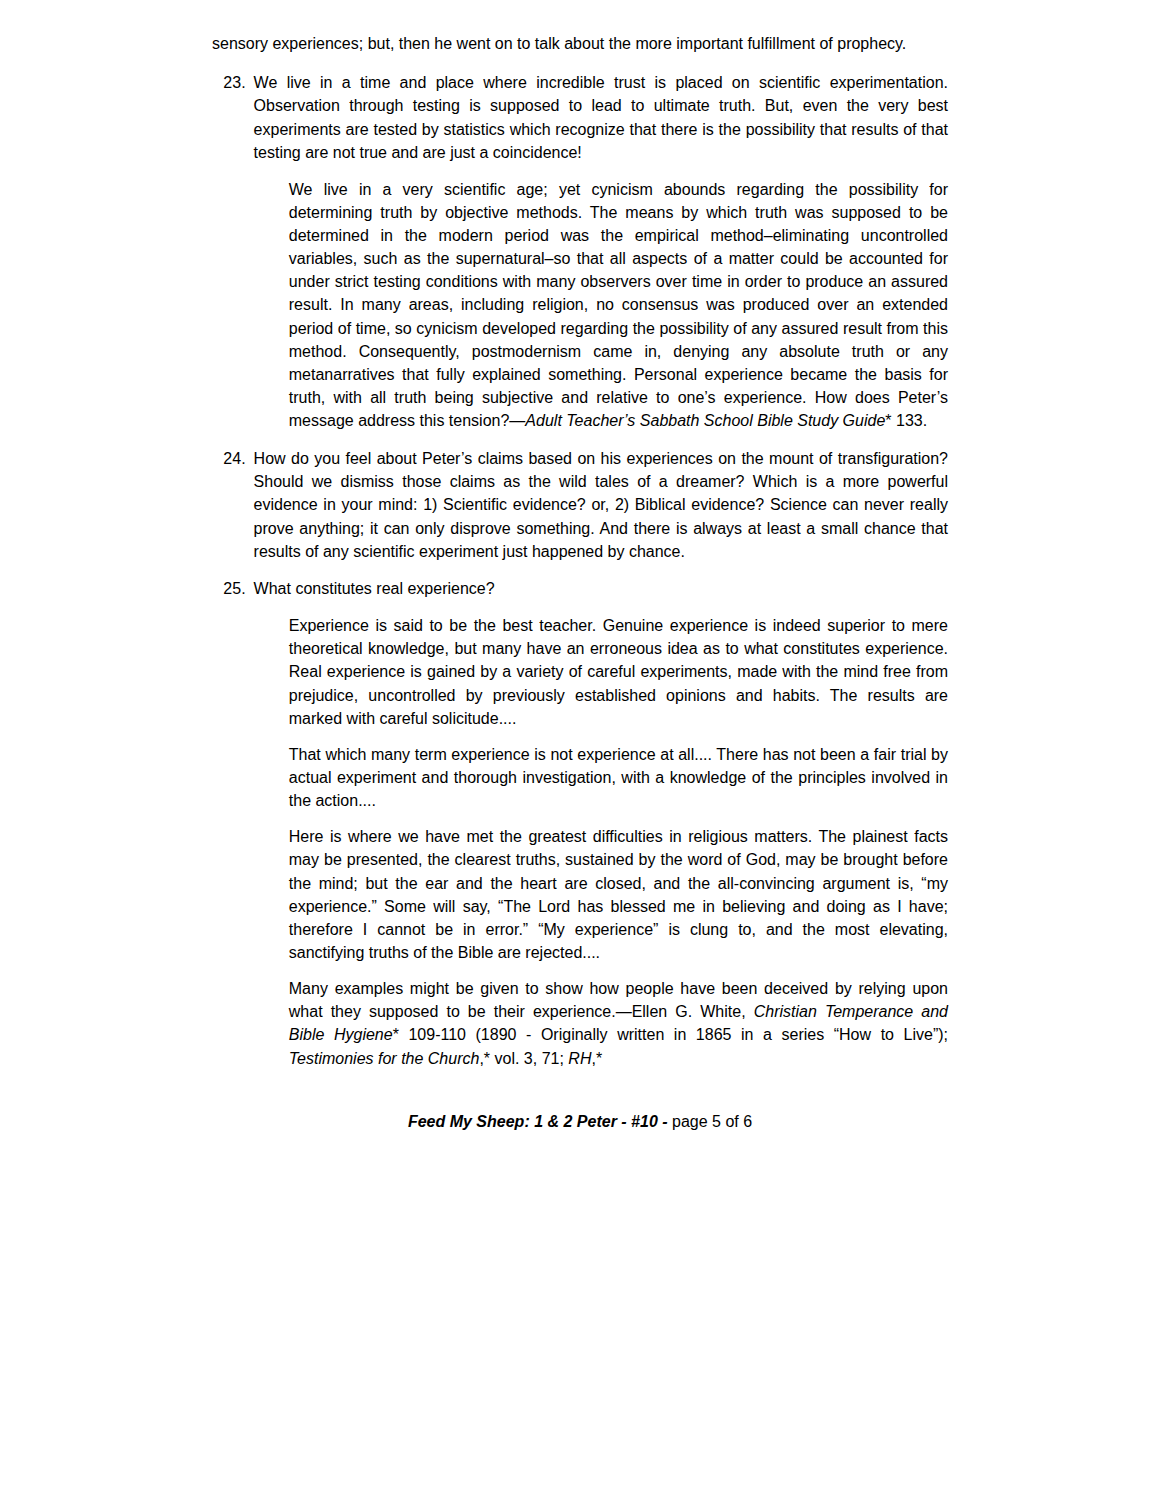sensory experiences; but, then he went on to talk about the more important fulfillment of prophecy.
23.
We live in a time and place where incredible trust is placed on scientific experimentation. Observation through testing is supposed to lead to ultimate truth. But, even the very best experiments are tested by statistics which recognize that there is the possibility that results of that testing are not true and are just a coincidence!
We live in a very scientific age; yet cynicism abounds regarding the possibility for determining truth by objective methods. The means by which truth was supposed to be determined in the modern period was the empirical method–eliminating uncontrolled variables, such as the supernatural–so that all aspects of a matter could be accounted for under strict testing conditions with many observers over time in order to produce an assured result. In many areas, including religion, no consensus was produced over an extended period of time, so cynicism developed regarding the possibility of any assured result from this method. Consequently, postmodernism came in, denying any absolute truth or any metanarratives that fully explained something. Personal experience became the basis for truth, with all truth being subjective and relative to one’s experience. How does Peter’s message address this tension?—Adult Teacher’s Sabbath School Bible Study Guide* 133.
24.
How do you feel about Peter’s claims based on his experiences on the mount of transfiguration? Should we dismiss those claims as the wild tales of a dreamer? Which is a more powerful evidence in your mind: 1) Scientific evidence? or, 2) Biblical evidence? Science can never really prove anything; it can only disprove something. And there is always at least a small chance that results of any scientific experiment just happened by chance.
25.
What constitutes real experience?
Experience is said to be the best teacher. Genuine experience is indeed superior to mere theoretical knowledge, but many have an erroneous idea as to what constitutes experience. Real experience is gained by a variety of careful experiments, made with the mind free from prejudice, uncontrolled by previously established opinions and habits. The results are marked with careful solicitude....
That which many term experience is not experience at all.... There has not been a fair trial by actual experiment and thorough investigation, with a knowledge of the principles involved in the action....
Here is where we have met the greatest difficulties in religious matters. The plainest facts may be presented, the clearest truths, sustained by the word of God, may be brought before the mind; but the ear and the heart are closed, and the all-convincing argument is, “my experience.” Some will say, “The Lord has blessed me in believing and doing as I have; therefore I cannot be in error.” “My experience” is clung to, and the most elevating, sanctifying truths of the Bible are rejected....
Many examples might be given to show how people have been deceived by relying upon what they supposed to be their experience.—Ellen G. White, Christian Temperance and Bible Hygiene* 109-110 (1890 - Originally written in 1865 in a series “How to Live”); Testimonies for the Church,* vol. 3, 71; RH,*
Feed My Sheep: 1 & 2 Peter - #10 - page 5 of 6